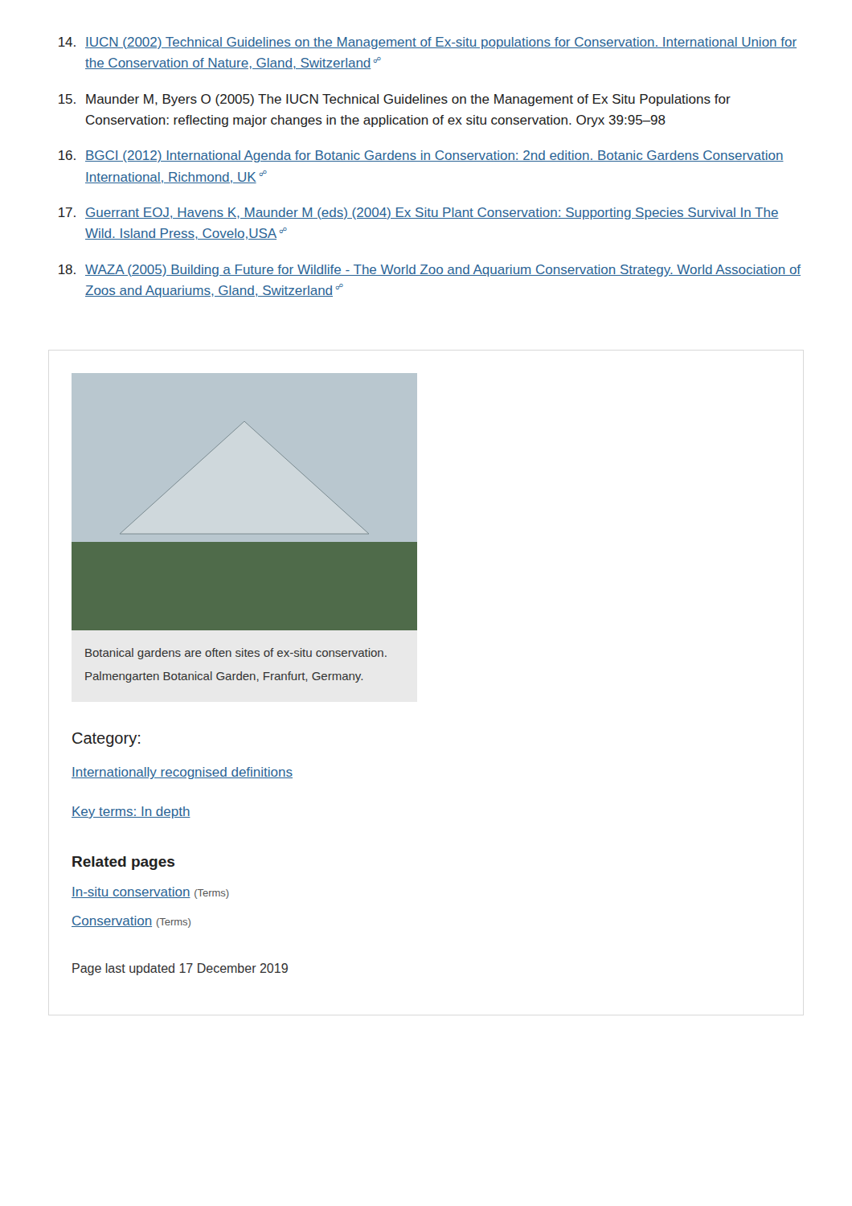IUCN (2002) Technical Guidelines on the Management of Ex-situ populations for Conservation. International Union for the Conservation of Nature, Gland, Switzerland☍
Maunder M, Byers O (2005) The IUCN Technical Guidelines on the Management of Ex Situ Populations for Conservation: reflecting major changes in the application of ex situ conservation. Oryx 39:95–98
BGCI (2012) International Agenda for Botanic Gardens in Conservation: 2nd edition. Botanic Gardens Conservation International, Richmond, UK☍
Guerrant EOJ, Havens K, Maunder M (eds) (2004) Ex Situ Plant Conservation: Supporting Species Survival In The Wild. Island Press, Covelo,USA☍
WAZA (2005) Building a Future for Wildlife - The World Zoo and Aquarium Conservation Strategy. World Association of Zoos and Aquariums, Gland, Switzerland☍
Botanical gardens are often sites of ex-situ conservation. Palmengarten Botanical Garden, Franfurt, Germany.
Category:
Internationally recognised definitions
Key terms: In depth
Related pages
In-situ conservation (Terms)
Conservation (Terms)
Page last updated 17 December 2019